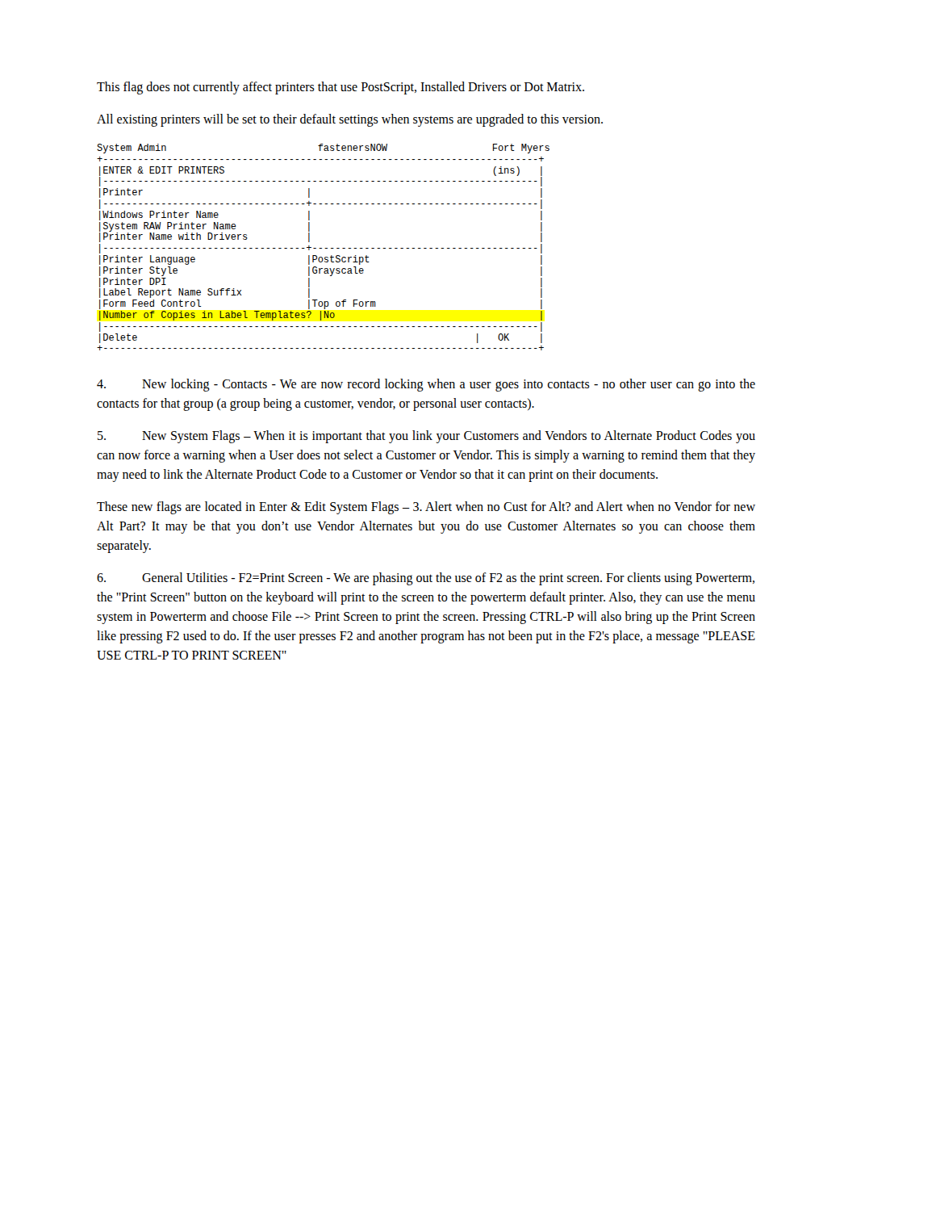This flag does not currently affect printers that use PostScript, Installed Drivers or Dot Matrix.
All existing printers will be set to their default settings when systems are upgraded to this version.
System Admin                          fastenersNOW                  Fort Myers
+---------------------------------------------------------------------------+
|ENTER & EDIT PRINTERS                                              (ins)   |
|---------------------------------------------------------------------------|
|Printer                            |                                       |
|-----------------------------------+---------------------------------------|
|Windows Printer Name               |                                       |
|System RAW Printer Name            |                                       |
|Printer Name with Drivers          |                                       |
|-----------------------------------+---------------------------------------|
|Printer Language                   |PostScript                             |
|Printer Style                      |Grayscale                              |
|Printer DPI                        |                                       |
|Label Report Name Suffix           |                                       |
|Form Feed Control                  |Top of Form                            |
|Number of Copies in Label Templates? |No                                   |
|---------------------------------------------------------------------------|
|Delete                                                          |   OK     |
+---------------------------------------------------------------------------+
4. New locking - Contacts - We are now record locking when a user goes into contacts - no other user can go into the contacts for that group (a group being a customer, vendor, or personal user contacts).
5. New System Flags – When it is important that you link your Customers and Vendors to Alternate Product Codes you can now force a warning when a User does not select a Customer or Vendor. This is simply a warning to remind them that they may need to link the Alternate Product Code to a Customer or Vendor so that it can print on their documents.
These new flags are located in Enter & Edit System Flags – 3. Alert when no Cust for Alt? and Alert when no Vendor for new Alt Part? It may be that you don’t use Vendor Alternates but you do use Customer Alternates so you can choose them separately.
6. General Utilities - F2=Print Screen - We are phasing out the use of F2 as the print screen. For clients using Powerterm, the "Print Screen" button on the keyboard will print to the screen to the powerterm default printer. Also, they can use the menu system in Powerterm and choose File --> Print Screen to print the screen. Pressing CTRL-P will also bring up the Print Screen like pressing F2 used to do. If the user presses F2 and another program has not been put in the F2's place, a message "PLEASE USE CTRL-P TO PRINT SCREEN"